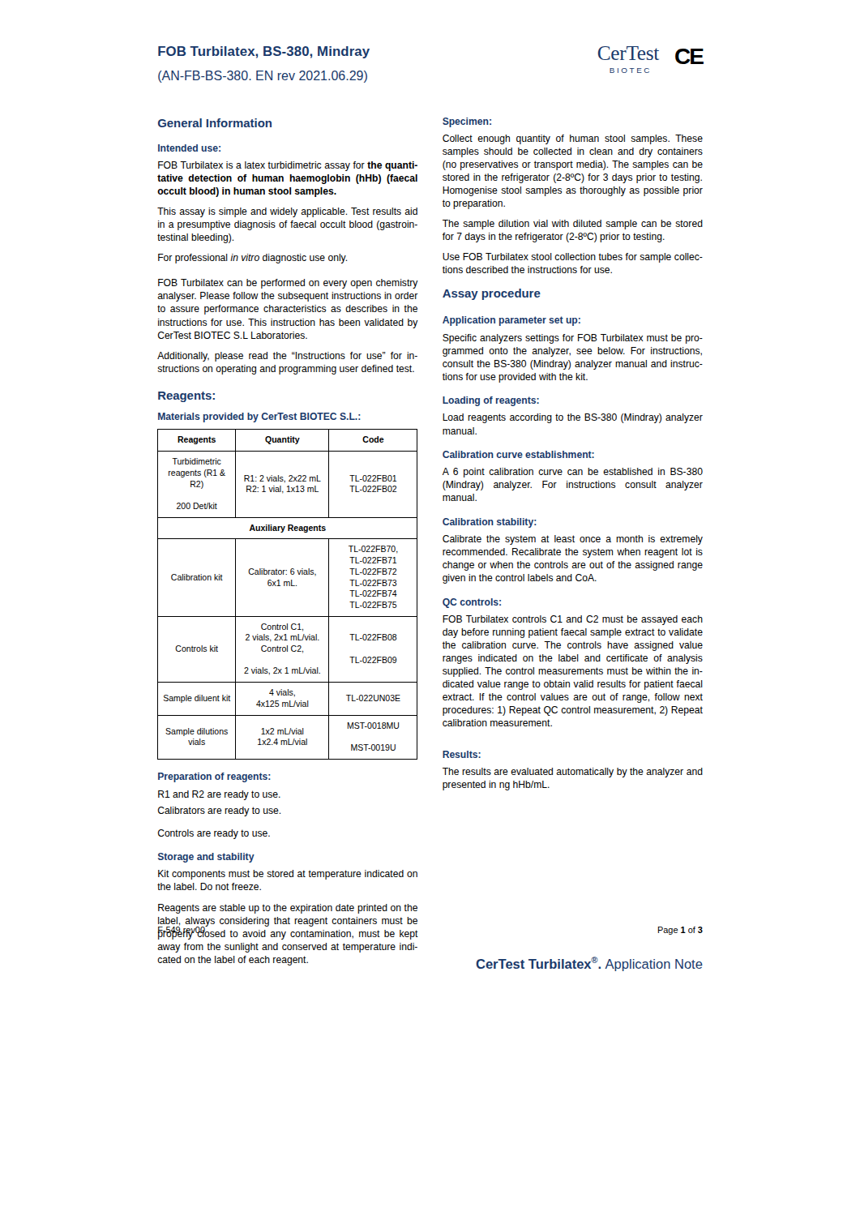FOB Turbilatex, BS-380, Mindray
(AN-FB-BS-380. EN rev 2021.06.29)
CerTest
BIOTEC
CE
General Information
Intended use:
FOB Turbilatex is a latex turbidimetric assay for the quantitative detection of human haemoglobin (hHb) (faecal occult blood) in human stool samples.
This assay is simple and widely applicable. Test results aid in a presumptive diagnosis of faecal occult blood (gastrointestinal bleeding).
For professional in vitro diagnostic use only.
FOB Turbilatex can be performed on every open chemistry analyser. Please follow the subsequent instructions in order to assure performance characteristics as describes in the instructions for use. This instruction has been validated by CerTest BIOTEC S.L Laboratories.
Additionally, please read the “Instructions for use” for instructions on operating and programming user defined test.
Reagents:
Materials provided by CerTest BIOTEC S.L.:
| Reagents | Quantity | Code |
| --- | --- | --- |
| Turbidimetric reagents (R1 & R2) 200 Det/kit | R1: 2 vials, 2x22 mL R2: 1 vial, 1x13 mL | TL-022FB01 TL-022FB02 |
| Auxiliary Reagents |
| Calibration kit | Calibrator: 6 vials, 6x1 mL. | TL-022FB70, TL-022FB71 TL-022FB72 TL-022FB73 TL-022FB74 TL-022FB75 |
| Controls kit | Control C1, 2 vials, 2x1 mL/vial. Control C2, 2 vials, 2x 1 mL/vial. | TL-022FB08 TL-022FB09 |
| Sample diluent kit | 4 vials, 4x125 mL/vial | TL-022UN03E |
| Sample dilutions vials | 1x2 mL/vial 1x2.4 mL/vial | MST-0018MU MST-0019U |
Preparation of reagents:
R1 and R2 are ready to use.
Calibrators are ready to use.
Controls are ready to use.
Storage and stability
Kit components must be stored at temperature indicated on the label. Do not freeze.
Reagents are stable up to the expiration date printed on the label, always considering that reagent containers must be properly closed to avoid any contamination, must be kept away from the sunlight and conserved at temperature indicated on the label of each reagent.
Specimen:
Collect enough quantity of human stool samples. These samples should be collected in clean and dry containers (no preservatives or transport media). The samples can be stored in the refrigerator (2-8ºC) for 3 days prior to testing. Homogenise stool samples as thoroughly as possible prior to preparation.
The sample dilution vial with diluted sample can be stored for 7 days in the refrigerator (2-8ºC) prior to testing.
Use FOB Turbilatex stool collection tubes for sample collections described the instructions for use.
Assay procedure
Application parameter set up:
Specific analyzers settings for FOB Turbilatex must be programmed onto the analyzer, see below. For instructions, consult the BS-380 (Mindray) analyzer manual and instructions for use provided with the kit.
Loading of reagents:
Load reagents according to the BS-380 (Mindray) analyzer manual.
Calibration curve establishment:
A 6 point calibration curve can be established in BS-380 (Mindray) analyzer. For instructions consult analyzer manual.
Calibration stability:
Calibrate the system at least once a month is extremely recommended. Recalibrate the system when reagent lot is change or when the controls are out of the assigned range given in the control labels and CoA.
QC controls:
FOB Turbilatex controls C1 and C2 must be assayed each day before running patient faecal sample extract to validate the calibration curve. The controls have assigned value ranges indicated on the label and certificate of analysis supplied. The control measurements must be within the indicated value range to obtain valid results for patient faecal extract. If the control values are out of range, follow next procedures: 1) Repeat QC control measurement, 2) Repeat calibration measurement.
Results:
The results are evaluated automatically by the analyzer and presented in ng hHb/mL.
F-549 rev00 Page 1 of 3
CerTest Turbilatex®. Application Note